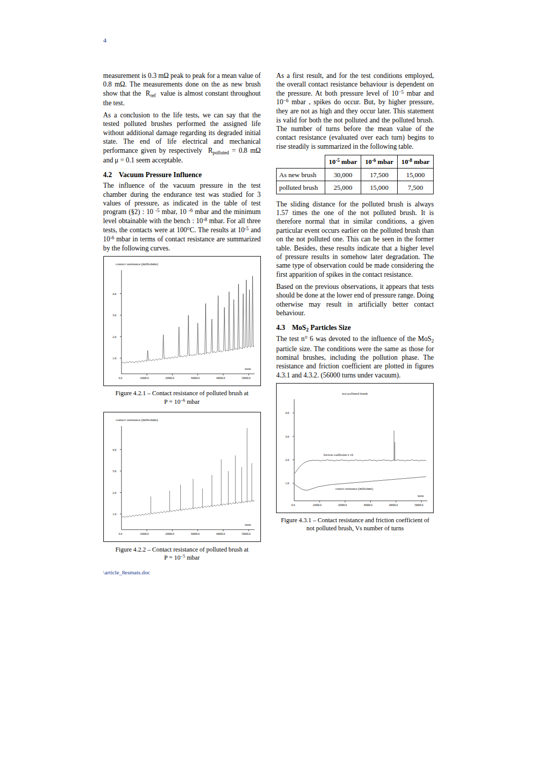4
measurement is 0.3 mΩ peak to peak for a mean value of 0.8 mΩ. The measurements done on the as new brush show that the Rref value is almost constant throughout the test.
As a conclusion to the life tests, we can say that the tested polluted brushes performed the assigned life without additional damage regarding its degraded initial state. The end of life electrical and mechanical performance given by respectively Rpolluted = 0.8 mΩ and μ = 0.1 seem acceptable.
4.2 Vacuum Pressure Influence
The influence of the vacuum pressure in the test chamber during the endurance test was studied for 3 values of pressure, as indicated in the table of test program (§2) : 10 -5 mbar, 10 -6 mbar and the minimum level obtainable with the bench : 10-8 mbar. For all three tests, the contacts were at 100°C. The results at 10-5 and 10-6 mbar in terms of contact resistance are summarized by the following curves.
contact resistance (milliohms) 1.0 2.0 3.0 4.0 0.0 10000.0 20000.0 30000.0 40000.0 50000.0 turns
Figure 4.2.1 – Contact resistance of polluted brush at
P = 10−6 mbar
contact resistance (milliohms) 1.0 2.0 3.0 4.0 0.0 10000.0 20000.0 30000.0 40000.0 50000.0 turns
Figure 4.2.2 – Contact resistance of polluted brush at
P = 10−5 mbar
As a first result, and for the test conditions employed, the overall contact resistance behaviour is dependent on the pressure. At both pressure level of 10−5 mbar and 10−6 mbar , spikes do occur. But, by higher pressure, they are not as high and they occur later. This statement is valid for both the not polluted and the polluted brush. The number of turns before the mean value of the contact resistance (evaluated over each turn) begins to rise steadily is summarized in the following table.
| | 10 -5 mbar | 10 -6 mbar | 10 -8 mbar |
| --- | --- | --- | --- |
| As new brush | 30,000 | 17,500 | 15,000 |
| polluted brush | 25,000 | 15,000 | 7,500 |
The sliding distance for the polluted brush is always 1.57 times the one of the not polluted brush. It is therefore normal that in similar conditions, a given particular event occurs earlier on the polluted brush than on the not polluted one. This can be seen in the former table. Besides, these results indicate that a higher level of pressure results in somehow later degradation. The same type of observation could be made considering the first apparition of spikes in the contact resistance.
Based on the previous observations, it appears that tests should be done at the lower end of pressure range. Doing otherwise may result in artificially better contact behaviour.
4.3 MoS2 Particles Size
The test n° 6 was devoted to the influence of the MoS2 particle size. The conditions were the same as those for nominal brushes, including the pollution phase. The resistance and friction coefficient are plotted in figures 4.3.1 and 4.3.2. (56000 turns under vacuum).
not polluted brush 1.0 2.0 3.0 4.0 0.0 10000.0 20000.0 30000.0 40000.0 50000.0 turns friction coefficient x 10 contact resistance (milliohms)
Figure 4.3.1 – Contact resistance and friction coefficient of
not polluted brush, Vs number of turns
\article_8esmats.doc